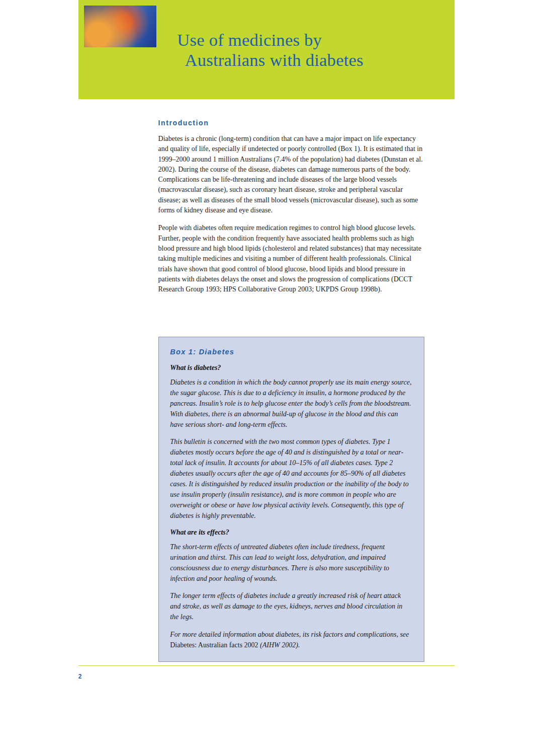Use of medicines byAustralians with diabetes
Introduction
Diabetes is a chronic (long-term) condition that can have a major impact on life expectancy and quality of life, especially if undetected or poorly controlled (Box 1). It is estimated that in 1999–2000 around 1 million Australians (7.4% of the population) had diabetes (Dunstan et al. 2002). During the course of the disease, diabetes can damage numerous parts of the body. Complications can be life-threatening and include diseases of the large blood vessels (macrovascular disease), such as coronary heart disease, stroke and peripheral vascular disease; as well as diseases of the small blood vessels (microvascular disease), such as some forms of kidney disease and eye disease.
People with diabetes often require medication regimes to control high blood glucose levels. Further, people with the condition frequently have associated health problems such as high blood pressure and high blood lipids (cholesterol and related substances) that may necessitate taking multiple medicines and visiting a number of different health professionals. Clinical trials have shown that good control of blood glucose, blood lipids and blood pressure in patients with diabetes delays the onset and slows the progression of complications (DCCT Research Group 1993; HPS Collaborative Group 2003; UKPDS Group 1998b).
Box 1: Diabetes
What is diabetes?
Diabetes is a condition in which the body cannot properly use its main energy source, the sugar glucose. This is due to a deficiency in insulin, a hormone produced by the pancreas. Insulin’s role is to help glucose enter the body’s cells from the bloodstream. With diabetes, there is an abnormal build-up of glucose in the blood and this can have serious short- and long-term effects.
This bulletin is concerned with the two most common types of diabetes. Type 1 diabetes mostly occurs before the age of 40 and is distinguished by a total or near-total lack of insulin. It accounts for about 10–15% of all diabetes cases. Type 2 diabetes usually occurs after the age of 40 and accounts for 85–90% of all diabetes cases. It is distinguished by reduced insulin production or the inability of the body to use insulin properly (insulin resistance), and is more common in people who are overweight or obese or have low physical activity levels. Consequently, this type of diabetes is highly preventable.
What are its effects?
The short-term effects of untreated diabetes often include tiredness, frequent urination and thirst. This can lead to weight loss, dehydration, and impaired consciousness due to energy disturbances. There is also more susceptibility to infection and poor healing of wounds.
The longer term effects of diabetes include a greatly increased risk of heart attack and stroke, as well as damage to the eyes, kidneys, nerves and blood circulation in the legs.
For more detailed information about diabetes, its risk factors and complications, see Diabetes: Australian facts 2002 (AIHW 2002).
2